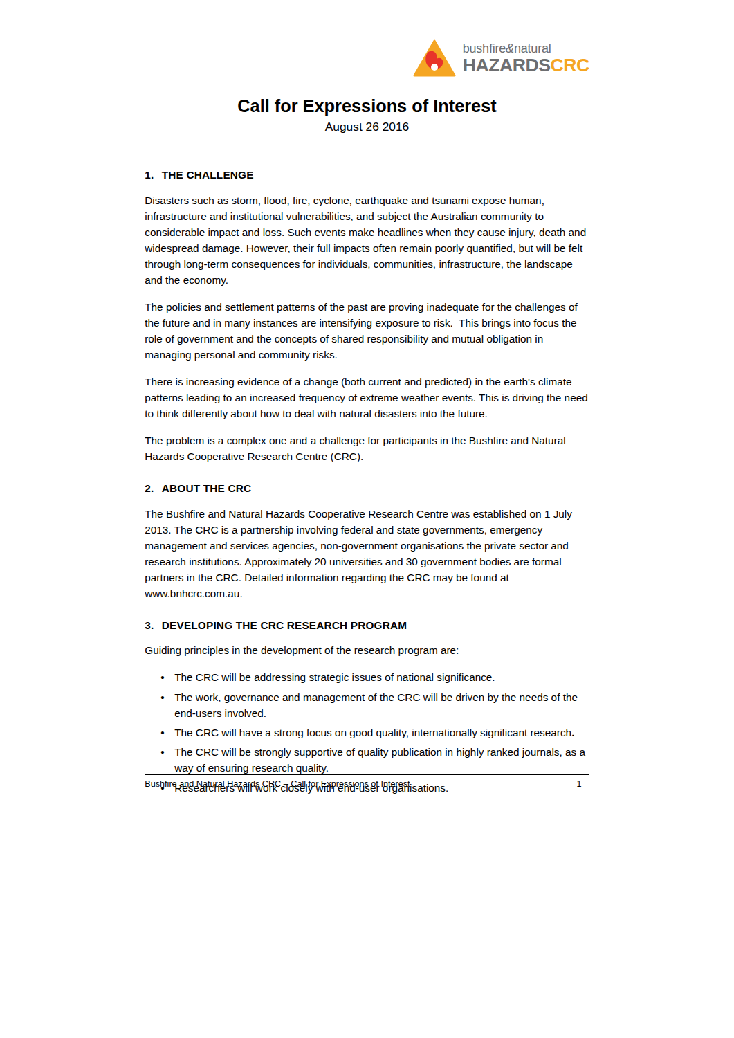bushfire&natural
HAZARDSCRC
Call for Expressions of Interest
August 26 2016
1. THE CHALLENGE
Disasters such as storm, flood, fire, cyclone, earthquake and tsunami expose human, infrastructure and institutional vulnerabilities, and subject the Australian community to considerable impact and loss. Such events make headlines when they cause injury, death and widespread damage. However, their full impacts often remain poorly quantified, but will be felt through long-term consequences for individuals, communities, infrastructure, the landscape and the economy.
The policies and settlement patterns of the past are proving inadequate for the challenges of the future and in many instances are intensifying exposure to risk. This brings into focus the role of government and the concepts of shared responsibility and mutual obligation in managing personal and community risks.
There is increasing evidence of a change (both current and predicted) in the earth's climate patterns leading to an increased frequency of extreme weather events. This is driving the need to think differently about how to deal with natural disasters into the future.
The problem is a complex one and a challenge for participants in the Bushfire and Natural Hazards Cooperative Research Centre (CRC).
2. ABOUT THE CRC
The Bushfire and Natural Hazards Cooperative Research Centre was established on 1 July 2013. The CRC is a partnership involving federal and state governments, emergency management and services agencies, non-government organisations the private sector and research institutions. Approximately 20 universities and 30 government bodies are formal partners in the CRC. Detailed information regarding the CRC may be found at www.bnhcrc.com.au.
3. DEVELOPING THE CRC RESEARCH PROGRAM
Guiding principles in the development of the research program are:
The CRC will be addressing strategic issues of national significance.
The work, governance and management of the CRC will be driven by the needs of the end-users involved.
The CRC will have a strong focus on good quality, internationally significant research.
The CRC will be strongly supportive of quality publication in highly ranked journals, as a way of ensuring research quality.
Researchers will work closely with end-user organisations.
Bushfire and Natural Hazards CRC – Call for Expressions of Interest 1